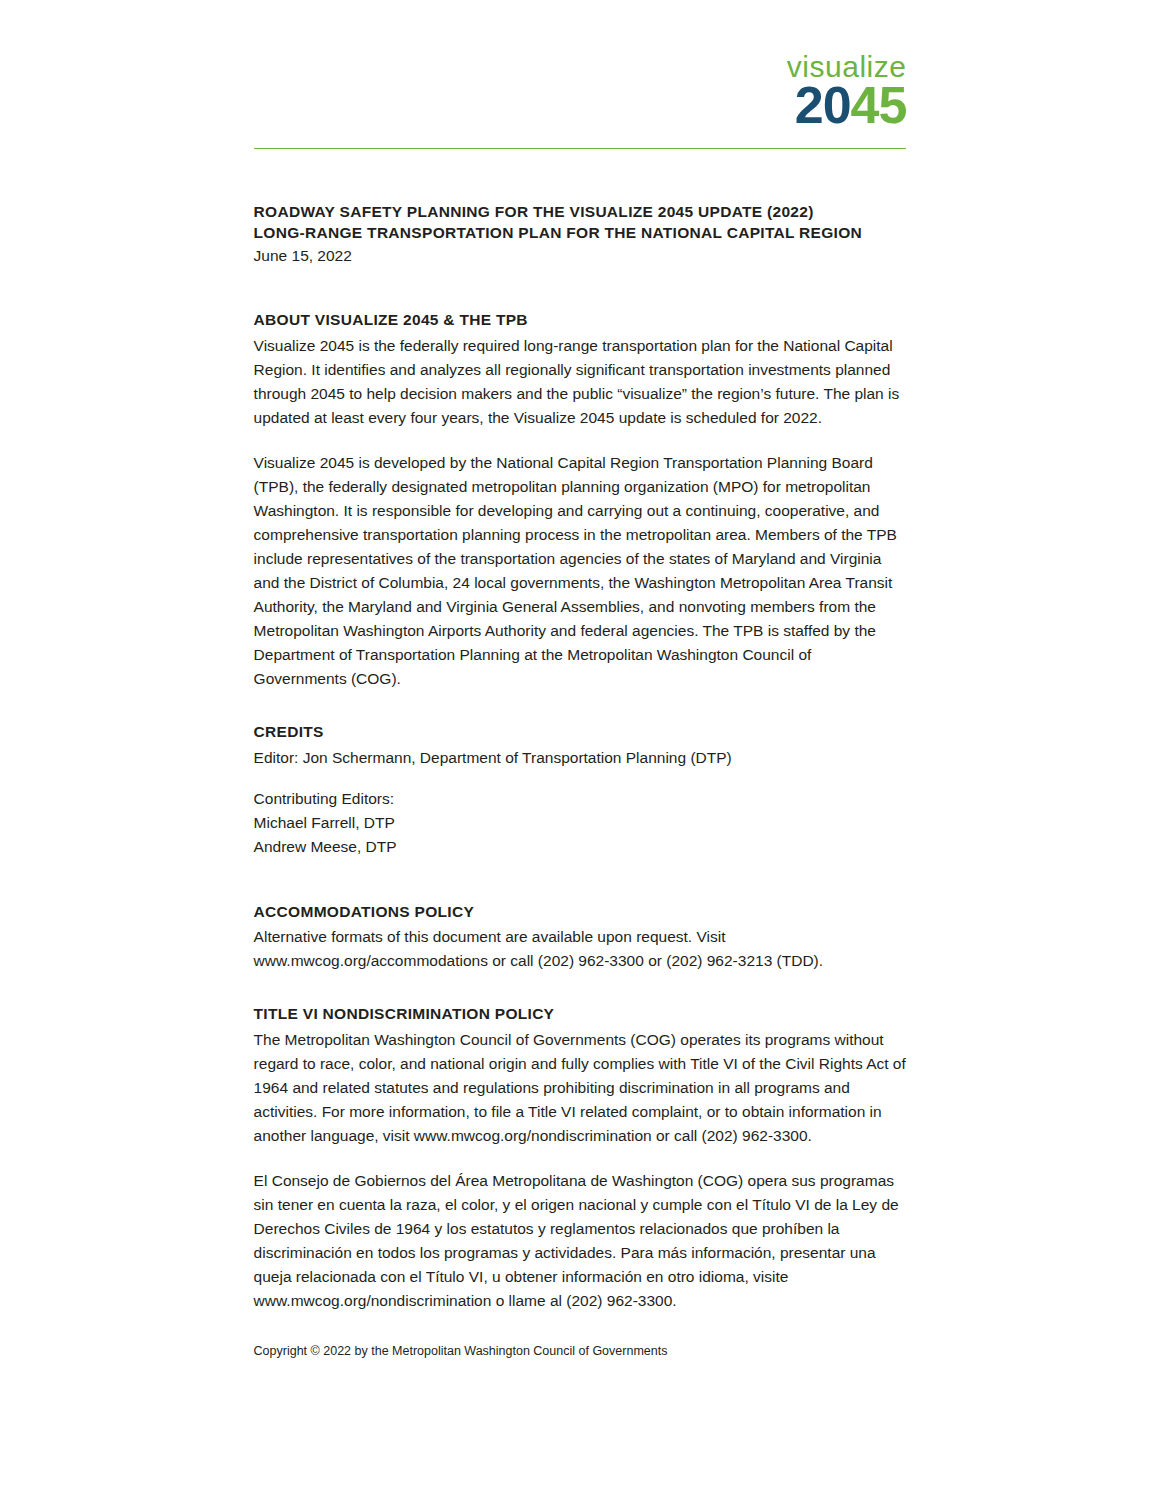visualize 2045
Roadway Safety Planning for the Visualize 2045 Update (2022)
Long-Range Transportation Plan for the National Capital Region
June 15, 2022
About Visualize 2045 & the TPB
Visualize 2045 is the federally required long-range transportation plan for the National Capital Region. It identifies and analyzes all regionally significant transportation investments planned through 2045 to help decision makers and the public “visualize” the region’s future. The plan is updated at least every four years, the Visualize 2045 update is scheduled for 2022.
Visualize 2045 is developed by the National Capital Region Transportation Planning Board (TPB), the federally designated metropolitan planning organization (MPO) for metropolitan Washington. It is responsible for developing and carrying out a continuing, cooperative, and comprehensive transportation planning process in the metropolitan area. Members of the TPB include representatives of the transportation agencies of the states of Maryland and Virginia and the District of Columbia, 24 local governments, the Washington Metropolitan Area Transit Authority, the Maryland and Virginia General Assemblies, and nonvoting members from the Metropolitan Washington Airports Authority and federal agencies. The TPB is staffed by the Department of Transportation Planning at the Metropolitan Washington Council of Governments (COG).
Credits
Editor: Jon Schermann, Department of Transportation Planning (DTP)
Contributing Editors:
Michael Farrell, DTP
Andrew Meese, DTP
Accommodations Policy
Alternative formats of this document are available upon request. Visit www.mwcog.org/accommodations or call (202) 962-3300 or (202) 962-3213 (TDD).
Title VI Nondiscrimination Policy
The Metropolitan Washington Council of Governments (COG) operates its programs without regard to race, color, and national origin and fully complies with Title VI of the Civil Rights Act of 1964 and related statutes and regulations prohibiting discrimination in all programs and activities. For more information, to file a Title VI related complaint, or to obtain information in another language, visit www.mwcog.org/nondiscrimination or call (202) 962-3300.
El Consejo de Gobiernos del Área Metropolitana de Washington (COG) opera sus programas sin tener en cuenta la raza, el color, y el origen nacional y cumple con el Título VI de la Ley de Derechos Civiles de 1964 y los estatutos y reglamentos relacionados que prohíben la discriminación en todos los programas y actividades. Para más información, presentar una queja relacionada con el Título VI, u obtener información en otro idioma, visite www.mwcog.org/nondiscrimination o llame al (202) 962-3300.
Copyright © 2022 by the Metropolitan Washington Council of Governments